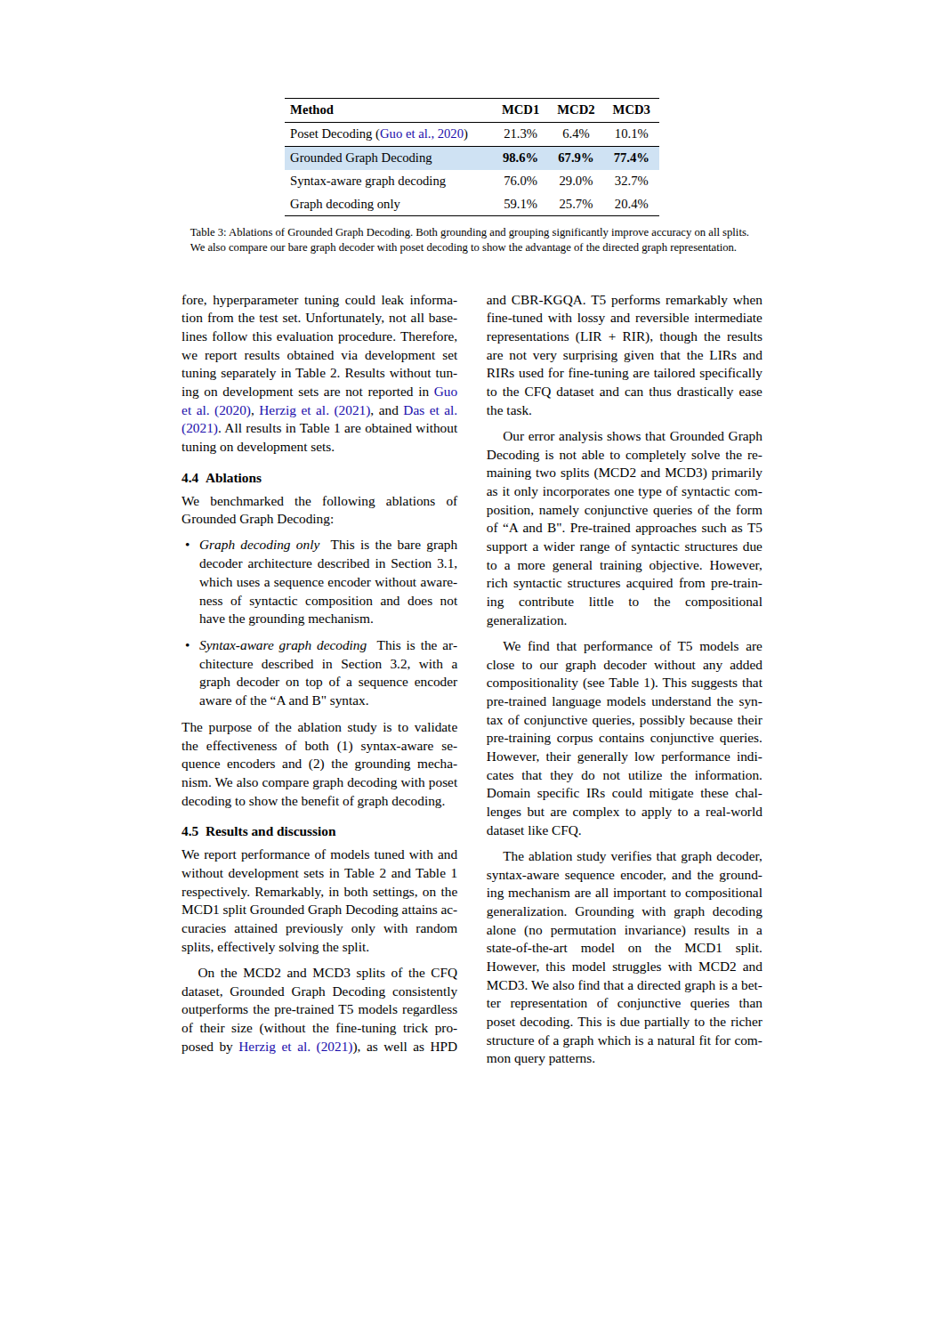| Method | MCD1 | MCD2 | MCD3 |
| --- | --- | --- | --- |
| Poset Decoding ( Guo et al., 2020 ) | 21.3% | 6.4% | 10.1% |
| Grounded Graph Decoding | 98.6% | 67.9% | 77.4% |
| Syntax-aware graph decoding | 76.0% | 29.0% | 32.7% |
| Graph decoding only | 59.1% | 25.7% | 20.4% |
Table 3: Ablations of Grounded Graph Decoding. Both grounding and grouping significantly improve accuracy on all splits. We also compare our bare graph decoder with poset decoding to show the advantage of the directed graph representation.
fore, hyperparameter tuning could leak information from the test set. Unfortunately, not all baselines follow this evaluation procedure. Therefore, we report results obtained via development set tuning separately in Table 2. Results without tuning on development sets are not reported in Guo et al. (2020), Herzig et al. (2021), and Das et al. (2021). All results in Table 1 are obtained without tuning on development sets.
4.4 Ablations
We benchmarked the following ablations of Grounded Graph Decoding:
Graph decoding only This is the bare graph decoder architecture described in Section 3.1, which uses a sequence encoder without awareness of syntactic composition and does not have the grounding mechanism.
Syntax-aware graph decoding This is the architecture described in Section 3.2, with a graph decoder on top of a sequence encoder aware of the “A and B" syntax.
The purpose of the ablation study is to validate the effectiveness of both (1) syntax-aware sequence encoders and (2) the grounding mechanism. We also compare graph decoding with poset decoding to show the benefit of graph decoding.
4.5 Results and discussion
We report performance of models tuned with and without development sets in Table 2 and Table 1 respectively. Remarkably, in both settings, on the MCD1 split Grounded Graph Decoding attains accuracies attained previously only with random splits, effectively solving the split.
On the MCD2 and MCD3 splits of the CFQ dataset, Grounded Graph Decoding consistently outperforms the pre-trained T5 models regardless of their size (without the fine-tuning trick proposed by Herzig et al. (2021)), as well as HPD and CBR-KGQA. T5 performs remarkably when fine-tuned with lossy and reversible intermediate representations (LIR + RIR), though the results are not very surprising given that the LIRs and RIRs used for fine-tuning are tailored specifically to the CFQ dataset and can thus drastically ease the task.
Our error analysis shows that Grounded Graph Decoding is not able to completely solve the remaining two splits (MCD2 and MCD3) primarily as it only incorporates one type of syntactic composition, namely conjunctive queries of the form of “A and B". Pre-trained approaches such as T5 support a wider range of syntactic structures due to a more general training objective. However, rich syntactic structures acquired from pre-training contribute little to the compositional generalization.
We find that performance of T5 models are close to our graph decoder without any added compositionality (see Table 1). This suggests that pre-trained language models understand the syntax of conjunctive queries, possibly because their pre-training corpus contains conjunctive queries. However, their generally low performance indicates that they do not utilize the information. Domain specific IRs could mitigate these challenges but are complex to apply to a real-world dataset like CFQ.
The ablation study verifies that graph decoder, syntax-aware sequence encoder, and the grounding mechanism are all important to compositional generalization. Grounding with graph decoding alone (no permutation invariance) results in a state-of-the-art model on the MCD1 split. However, this model struggles with MCD2 and MCD3. We also find that a directed graph is a better representation of conjunctive queries than poset decoding. This is due partially to the richer structure of a graph which is a natural fit for common query patterns.